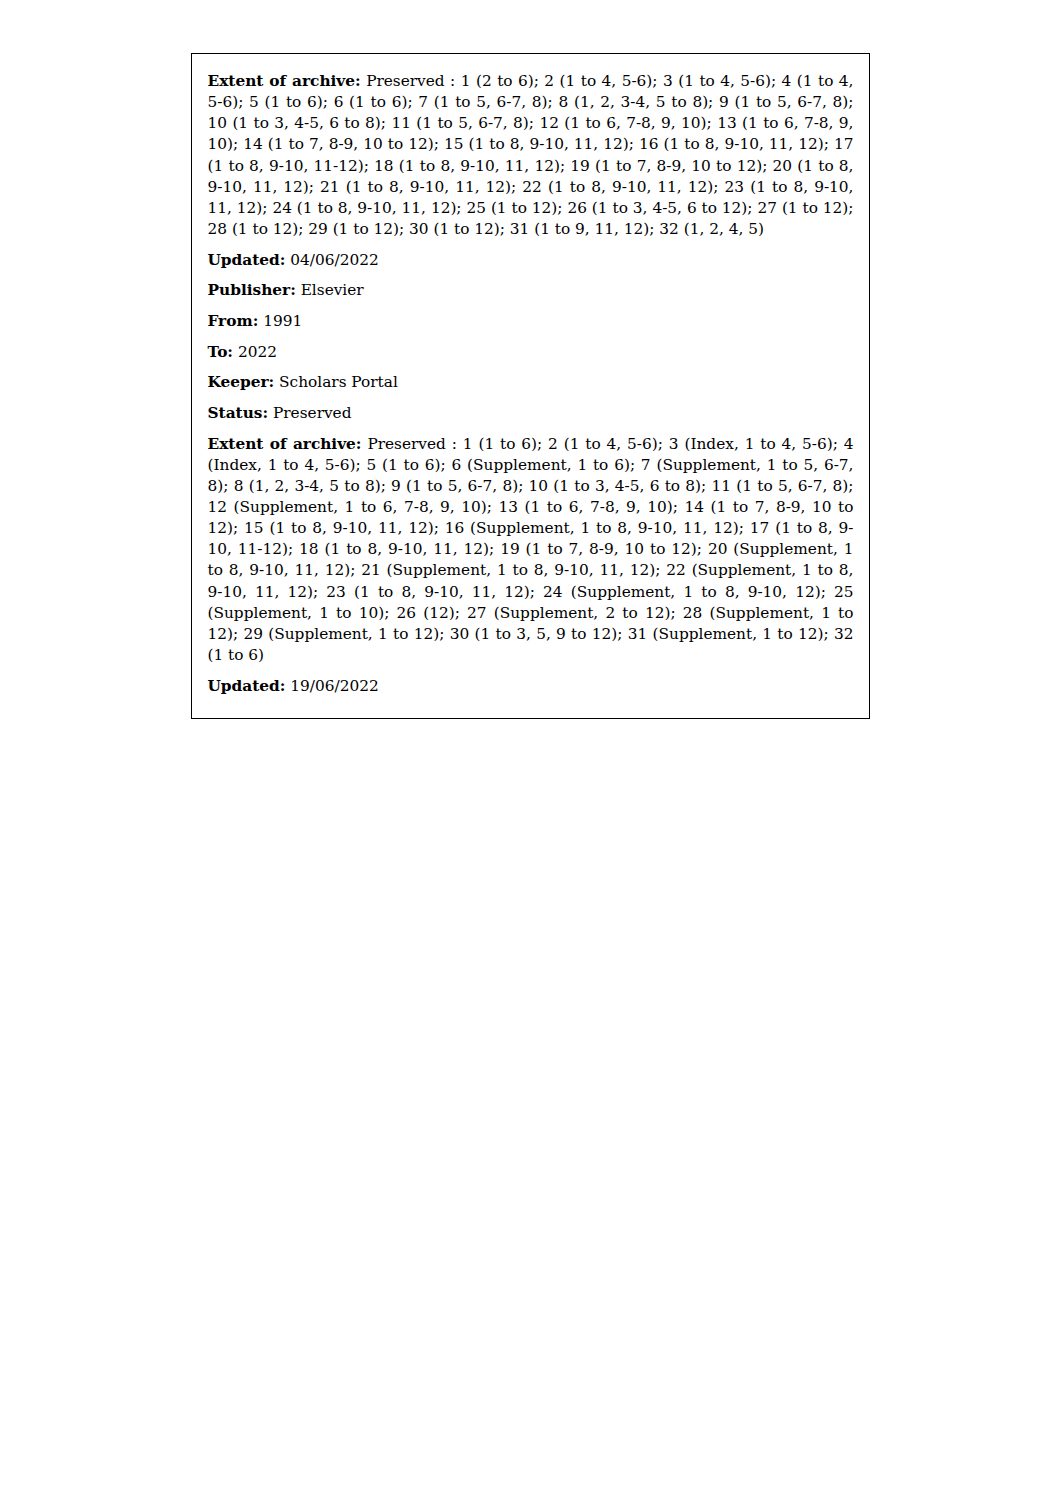Extent of archive: Preserved : 1 (2 to 6); 2 (1 to 4, 5-6); 3 (1 to 4, 5-6); 4 (1 to 4, 5-6); 5 (1 to 6); 6 (1 to 6); 7 (1 to 5, 6-7, 8); 8 (1, 2, 3-4, 5 to 8); 9 (1 to 5, 6-7, 8); 10 (1 to 3, 4-5, 6 to 8); 11 (1 to 5, 6-7, 8); 12 (1 to 6, 7-8, 9, 10); 13 (1 to 6, 7-8, 9, 10); 14 (1 to 7, 8-9, 10 to 12); 15 (1 to 8, 9-10, 11, 12); 16 (1 to 8, 9-10, 11, 12); 17 (1 to 8, 9-10, 11-12); 18 (1 to 8, 9-10, 11, 12); 19 (1 to 7, 8-9, 10 to 12); 20 (1 to 8, 9-10, 11, 12); 21 (1 to 8, 9-10, 11, 12); 22 (1 to 8, 9-10, 11, 12); 23 (1 to 8, 9-10, 11, 12); 24 (1 to 8, 9-10, 11, 12); 25 (1 to 12); 26 (1 to 3, 4-5, 6 to 12); 27 (1 to 12); 28 (1 to 12); 29 (1 to 12); 30 (1 to 12); 31 (1 to 9, 11, 12); 32 (1, 2, 4, 5)
Updated: 04/06/2022
Publisher: Elsevier
From: 1991
To: 2022
Keeper: Scholars Portal
Status: Preserved
Extent of archive: Preserved : 1 (1 to 6); 2 (1 to 4, 5-6); 3 (Index, 1 to 4, 5-6); 4 (Index, 1 to 4, 5-6); 5 (1 to 6); 6 (Supplement, 1 to 6); 7 (Supplement, 1 to 5, 6-7, 8); 8 (1, 2, 3-4, 5 to 8); 9 (1 to 5, 6-7, 8); 10 (1 to 3, 4-5, 6 to 8); 11 (1 to 5, 6-7, 8); 12 (Supplement, 1 to 6, 7-8, 9, 10); 13 (1 to 6, 7-8, 9, 10); 14 (1 to 7, 8-9, 10 to 12); 15 (1 to 8, 9-10, 11, 12); 16 (Supplement, 1 to 8, 9-10, 11, 12); 17 (1 to 8, 9-10, 11-12); 18 (1 to 8, 9-10, 11, 12); 19 (1 to 7, 8-9, 10 to 12); 20 (Supplement, 1 to 8, 9-10, 11, 12); 21 (Supplement, 1 to 8, 9-10, 11, 12); 22 (Supplement, 1 to 8, 9-10, 11, 12); 23 (1 to 8, 9-10, 11, 12); 24 (Supplement, 1 to 8, 9-10, 12); 25 (Supplement, 1 to 10); 26 (12); 27 (Supplement, 2 to 12); 28 (Supplement, 1 to 12); 29 (Supplement, 1 to 12); 30 (1 to 3, 5, 9 to 12); 31 (Supplement, 1 to 12); 32 (1 to 6)
Updated: 19/06/2022